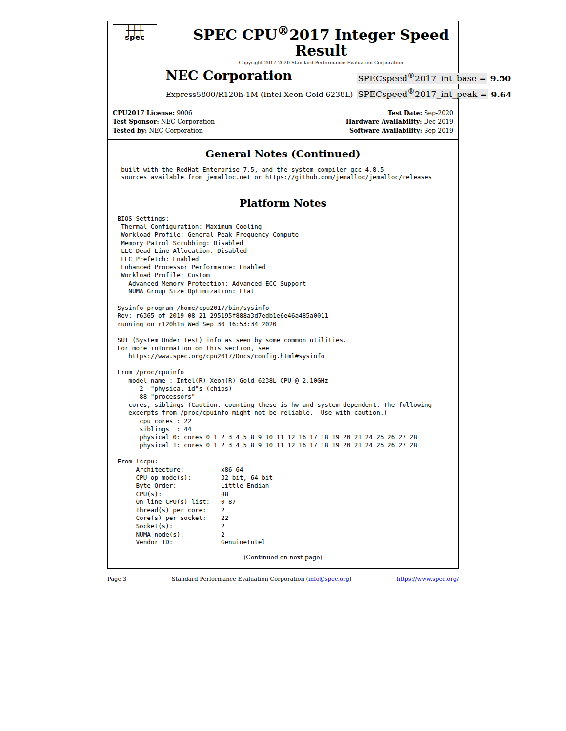┼┼┼ spec
SPEC CPU®2017 Integer Speed Result
Copyright 2017-2020 Standard Performance Evaluation Corporation
NEC Corporation
Express5800/R120h-1M (Intel Xeon Gold 6238L)
SPECspeed®2017_int_base = 9.50
SPECspeed®2017_int_peak = 9.64
CPU2017 License: 9006
Test Sponsor: NEC Corporation
Tested by: NEC Corporation
Test Date: Sep-2020
Hardware Availability: Dec-2019
Software Availability: Sep-2019
General Notes (Continued)
  built with the RedHat Enterprise 7.5, and the system compiler gcc 4.8.5
  sources available from jemalloc.net or https://github.com/jemalloc/jemalloc/releases
Platform Notes
 BIOS Settings:
  Thermal Configuration: Maximum Cooling
  Workload Profile: General Peak Frequency Compute
  Memory Patrol Scrubbing: Disabled
  LLC Dead Line Allocation: Disabled
  LLC Prefetch: Enabled
  Enhanced Processor Performance: Enabled
  Workload Profile: Custom
    Advanced Memory Protection: Advanced ECC Support
    NUMA Group Size Optimization: Flat

 Sysinfo program /home/cpu2017/bin/sysinfo
 Rev: r6365 of 2019-08-21 295195f888a3d7edb1e6e46a485a0011
 running on r120h1m Wed Sep 30 16:53:34 2020

 SUT (System Under Test) info as seen by some common utilities.
 For more information on this section, see
    https://www.spec.org/cpu2017/Docs/config.html#sysinfo

 From /proc/cpuinfo
    model name : Intel(R) Xeon(R) Gold 6238L CPU @ 2.10GHz
       2  "physical id"s (chips)
       88 "processors"
    cores, siblings (Caution: counting these is hw and system dependent. The following
    excerpts from /proc/cpuinfo might not be reliable.  Use with caution.)
       cpu cores : 22
       siblings  : 44
       physical 0: cores 0 1 2 3 4 5 8 9 10 11 12 16 17 18 19 20 21 24 25 26 27 28
       physical 1: cores 0 1 2 3 4 5 8 9 10 11 12 16 17 18 19 20 21 24 25 26 27 28

 From lscpu:
      Architecture:          x86_64
      CPU op-mode(s):        32-bit, 64-bit
      Byte Order:            Little Endian
      CPU(s):                88
      On-line CPU(s) list:   0-87
      Thread(s) per core:    2
      Core(s) per socket:    22
      Socket(s):             2
      NUMA node(s):          2
      Vendor ID:             GenuineIntel
(Continued on next page)
Page 3
Standard Performance Evaluation Corporation (info@spec.org)
https://www.spec.org/